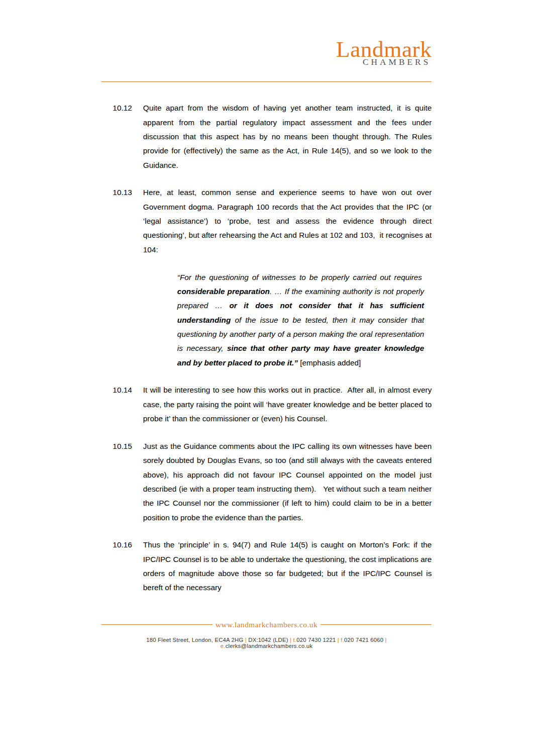Landmark
CHAMBERS
10.12
Quite apart from the wisdom of having yet another team instructed, it is quite apparent from the partial regulatory impact assessment and the fees under discussion that this aspect has by no means been thought through. The Rules provide for (effectively) the same as the Act, in Rule 14(5), and so we look to the Guidance.
10.13
Here, at least, common sense and experience seems to have won out over Government dogma. Paragraph 100 records that the Act provides that the IPC (or ‘legal assistance’) to ‘probe, test and assess the evidence through direct questioning’, but after rehearsing the Act and Rules at 102 and 103, it recognises at 104:
“For the questioning of witnesses to be properly carried out requires considerable preparation. … If the examining authority is not properly prepared … or it does not consider that it has sufficient understanding of the issue to be tested, then it may consider that questioning by another party of a person making the oral representation is necessary, since that other party may have greater knowledge and by better placed to probe it.” [emphasis added]
10.14
It will be interesting to see how this works out in practice. After all, in almost every case, the party raising the point will ‘have greater knowledge and be better placed to probe it’ than the commissioner or (even) his Counsel.
10.15
Just as the Guidance comments about the IPC calling its own witnesses have been sorely doubted by Douglas Evans, so too (and still always with the caveats entered above), his approach did not favour IPC Counsel appointed on the model just described (ie with a proper team instructing them). Yet without such a team neither the IPC Counsel nor the commissioner (if left to him) could claim to be in a better position to probe the evidence than the parties.
10.16
Thus the ‘principle’ in s. 94(7) and Rule 14(5) is caught on Morton’s Fork: if the IPC/IPC Counsel is to be able to undertake the questioning, the cost implications are orders of magnitude above those so far budgeted; but if the IPC/IPC Counsel is bereft of the necessary
www.landmarkchambers.co.uk
180 Fleet Street, London, EC4A 2HG | DX:1042 (LDE) | t. 020 7430 1221 | f. 020 7421 6060 | e. clerks@landmarkchambers.co.uk